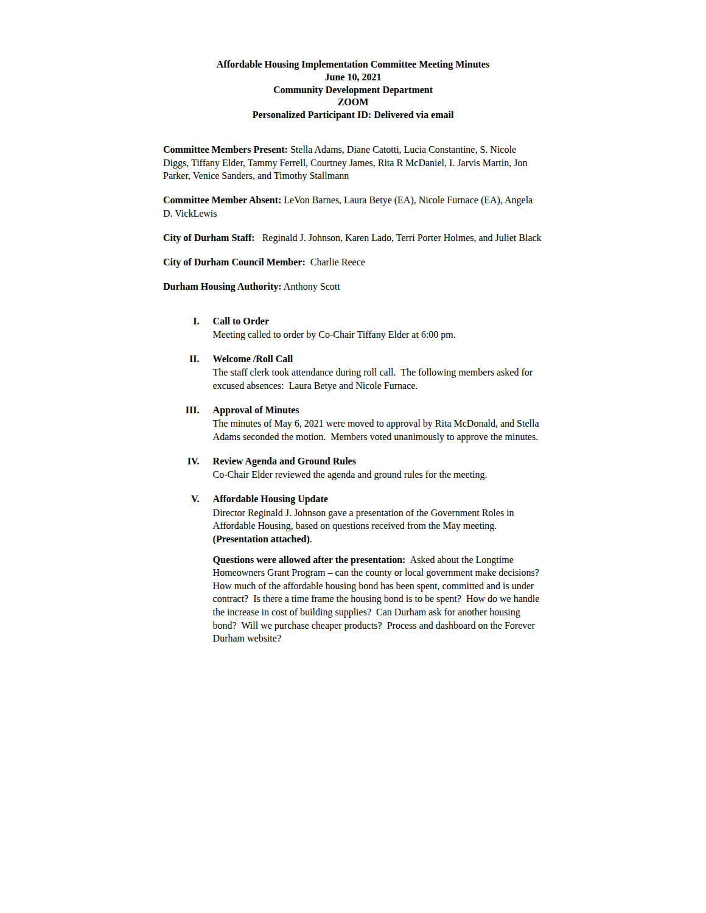Affordable Housing Implementation Committee Meeting Minutes
June 10, 2021
Community Development Department
ZOOM
Personalized Participant ID: Delivered via email
Committee Members Present: Stella Adams, Diane Catotti, Lucia Constantine, S. Nicole Diggs, Tiffany Elder, Tammy Ferrell, Courtney James, Rita R McDaniel, I. Jarvis Martin, Jon Parker, Venice Sanders, and Timothy Stallmann
Committee Member Absent: LeVon Barnes, Laura Betye (EA), Nicole Furnace (EA), Angela D. VickLewis
City of Durham Staff: Reginald J. Johnson, Karen Lado, Terri Porter Holmes, and Juliet Black
City of Durham Council Member: Charlie Reece
Durham Housing Authority: Anthony Scott
I. Call to Order
Meeting called to order by Co-Chair Tiffany Elder at 6:00 pm.
II. Welcome /Roll Call
The staff clerk took attendance during roll call. The following members asked for excused absences: Laura Betye and Nicole Furnace.
III. Approval of Minutes
The minutes of May 6, 2021 were moved to approval by Rita McDonald, and Stella Adams seconded the motion. Members voted unanimously to approve the minutes.
IV. Review Agenda and Ground Rules
Co-Chair Elder reviewed the agenda and ground rules for the meeting.
V. Affordable Housing Update
Director Reginald J. Johnson gave a presentation of the Government Roles in Affordable Housing, based on questions received from the May meeting. (Presentation attached).
Questions were allowed after the presentation: Asked about the Longtime Homeowners Grant Program – can the county or local government make decisions? How much of the affordable housing bond has been spent, committed and is under contract? Is there a time frame the housing bond is to be spent? How do we handle the increase in cost of building supplies? Can Durham ask for another housing bond? Will we purchase cheaper products? Process and dashboard on the Forever Durham website?